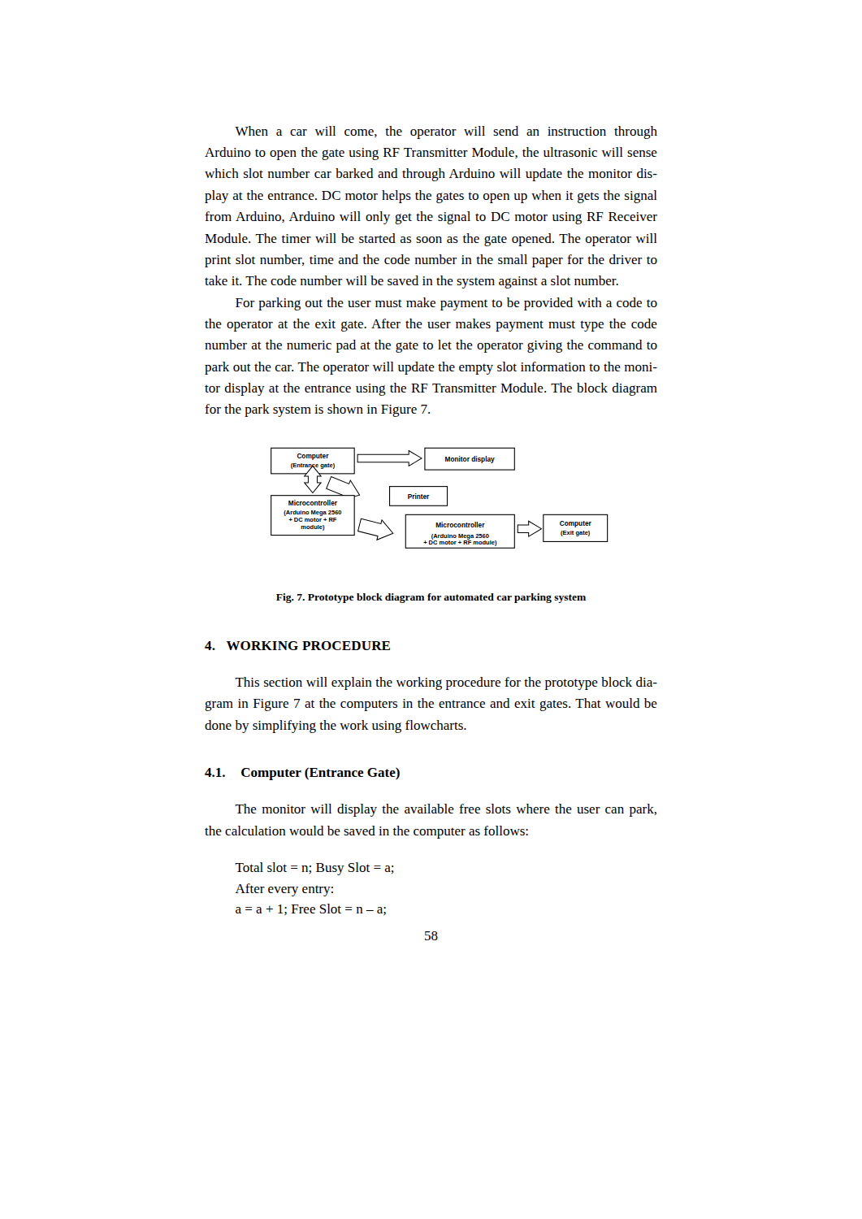When a car will come, the operator will send an instruction through Arduino to open the gate using RF Transmitter Module, the ultrasonic will sense which slot number car barked and through Arduino will update the monitor display at the entrance. DC motor helps the gates to open up when it gets the signal from Arduino, Arduino will only get the signal to DC motor using RF Receiver Module. The timer will be started as soon as the gate opened. The operator will print slot number, time and the code number in the small paper for the driver to take it. The code number will be saved in the system against a slot number.
For parking out the user must make payment to be provided with a code to the operator at the exit gate. After the user makes payment must type the code number at the numeric pad at the gate to let the operator giving the command to park out the car. The operator will update the empty slot information to the monitor display at the entrance using the RF Transmitter Module. The block diagram for the park system is shown in Figure 7.
Computer (Entrance gate) Monitor display Printer Microcontroller (Arduino Mega 2560 + DC motor + RF module) Microcontroller (Arduino Mega 2560 + DC motor + RF module) Computer (Exit gate)
Fig. 7. Prototype block diagram for automated car parking system
4. WORKING PROCEDURE
This section will explain the working procedure for the prototype block diagram in Figure 7 at the computers in the entrance and exit gates. That would be done by simplifying the work using flowcharts.
4.1. Computer (Entrance Gate)
The monitor will display the available free slots where the user can park, the calculation would be saved in the computer as follows:
Total slot = n; Busy Slot = a;
After every entry:
a = a + 1; Free Slot = n – a;
58